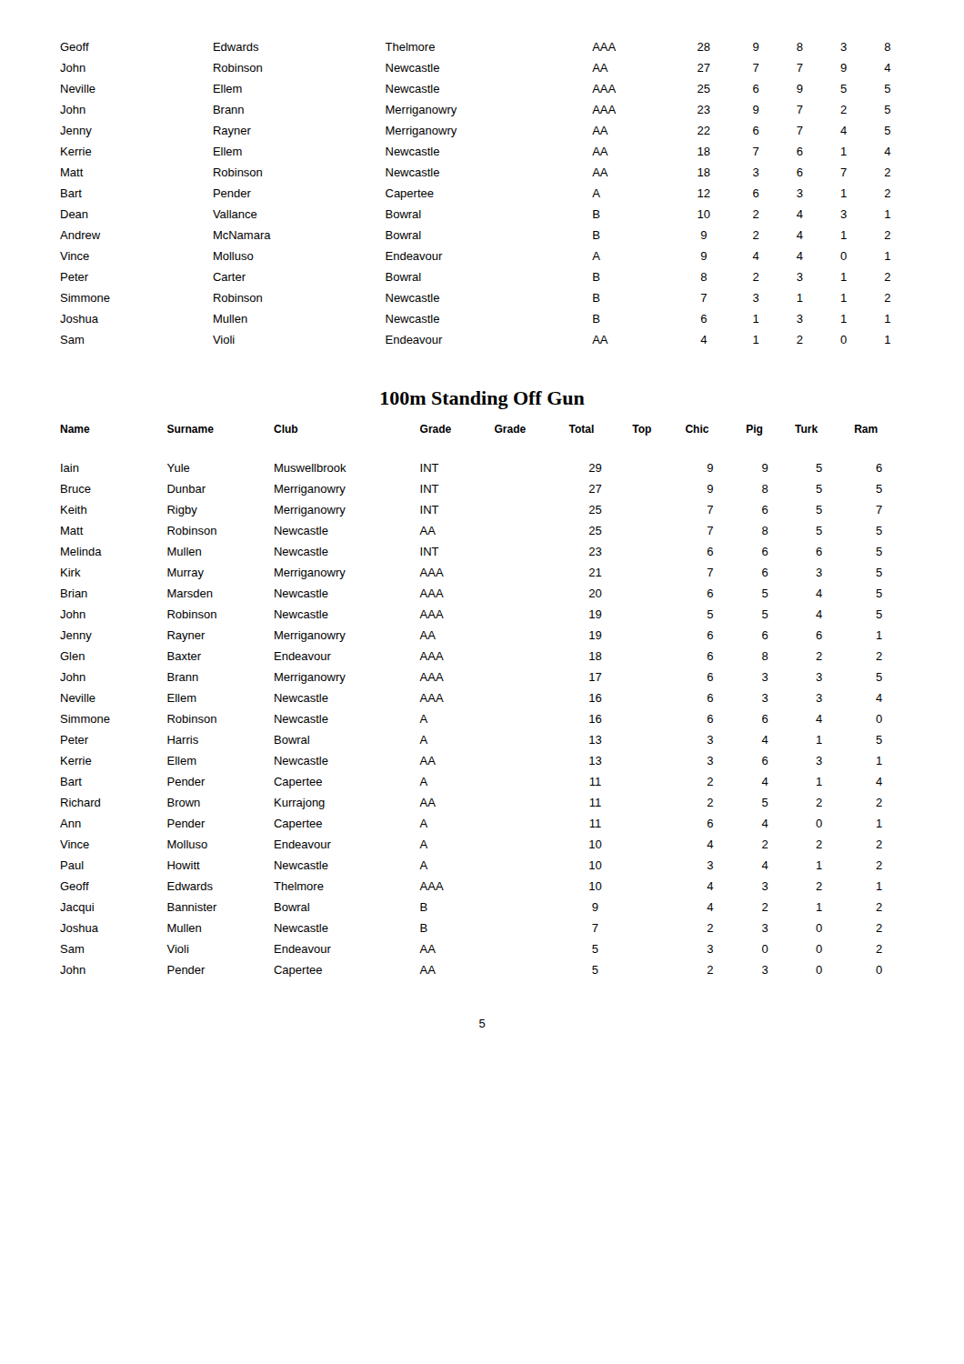| Geoff | Edwards | Thelmore | AAA | 28 | 9 | 8 | 3 | 8 |
| John | Robinson | Newcastle | AA | 27 | 7 | 7 | 9 | 4 |
| Neville | Ellem | Newcastle | AAA | 25 | 6 | 9 | 5 | 5 |
| John | Brann | Merriganowry | AAA | 23 | 9 | 7 | 2 | 5 |
| Jenny | Rayner | Merriganowry | AA | 22 | 6 | 7 | 4 | 5 |
| Kerrie | Ellem | Newcastle | AA | 18 | 7 | 6 | 1 | 4 |
| Matt | Robinson | Newcastle | AA | 18 | 3 | 6 | 7 | 2 |
| Bart | Pender | Capertee | A | 12 | 6 | 3 | 1 | 2 |
| Dean | Vallance | Bowral | B | 10 | 2 | 4 | 3 | 1 |
| Andrew | McNamara | Bowral | B | 9 | 2 | 4 | 1 | 2 |
| Vince | Molluso | Endeavour | A | 9 | 4 | 4 | 0 | 1 |
| Peter | Carter | Bowral | B | 8 | 2 | 3 | 1 | 2 |
| Simmone | Robinson | Newcastle | B | 7 | 3 | 1 | 1 | 2 |
| Joshua | Mullen | Newcastle | B | 6 | 1 | 3 | 1 | 1 |
| Sam | Violi | Endeavour | AA | 4 | 1 | 2 | 0 | 1 |
100m Standing Off Gun
| Name | Surname | Club | Grade | Grade | Total | Top | Chic | Pig | Turk | Ram |
| --- | --- | --- | --- | --- | --- | --- | --- | --- | --- | --- |
| Iain | Yule | Muswellbrook | INT | | 29 | | 9 | 9 | 5 | 6 |
| Bruce | Dunbar | Merriganowry | INT | | 27 | | 9 | 8 | 5 | 5 |
| Keith | Rigby | Merriganowry | INT | | 25 | | 7 | 6 | 5 | 7 |
| Matt | Robinson | Newcastle | AA | | 25 | | 7 | 8 | 5 | 5 |
| Melinda | Mullen | Newcastle | INT | | 23 | | 6 | 6 | 6 | 5 |
| Kirk | Murray | Merriganowry | AAA | | 21 | | 7 | 6 | 3 | 5 |
| Brian | Marsden | Newcastle | AAA | | 20 | | 6 | 5 | 4 | 5 |
| John | Robinson | Newcastle | AAA | | 19 | | 5 | 5 | 4 | 5 |
| Jenny | Rayner | Merriganowry | AA | | 19 | | 6 | 6 | 6 | 1 |
| Glen | Baxter | Endeavour | AAA | | 18 | | 6 | 8 | 2 | 2 |
| John | Brann | Merriganowry | AAA | | 17 | | 6 | 3 | 3 | 5 |
| Neville | Ellem | Newcastle | AAA | | 16 | | 6 | 3 | 3 | 4 |
| Simmone | Robinson | Newcastle | A | | 16 | | 6 | 6 | 4 | 0 |
| Peter | Harris | Bowral | A | | 13 | | 3 | 4 | 1 | 5 |
| Kerrie | Ellem | Newcastle | AA | | 13 | | 3 | 6 | 3 | 1 |
| Bart | Pender | Capertee | A | | 11 | | 2 | 4 | 1 | 4 |
| Richard | Brown | Kurrajong | AA | | 11 | | 2 | 5 | 2 | 2 |
| Ann | Pender | Capertee | A | | 11 | | 6 | 4 | 0 | 1 |
| Vince | Molluso | Endeavour | A | | 10 | | 4 | 2 | 2 | 2 |
| Paul | Howitt | Newcastle | A | | 10 | | 3 | 4 | 1 | 2 |
| Geoff | Edwards | Thelmore | AAA | | 10 | | 4 | 3 | 2 | 1 |
| Jacqui | Bannister | Bowral | B | | 9 | | 4 | 2 | 1 | 2 |
| Joshua | Mullen | Newcastle | B | | 7 | | 2 | 3 | 0 | 2 |
| Sam | Violi | Endeavour | AA | | 5 | | 3 | 0 | 0 | 2 |
| John | Pender | Capertee | AA | | 5 | | 2 | 3 | 0 | 0 |
5